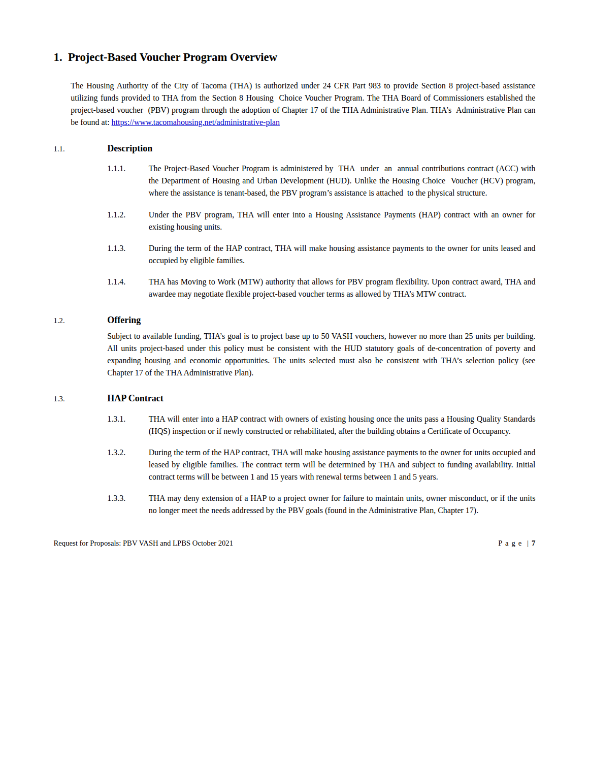1. Project-Based Voucher Program Overview
The Housing Authority of the City of Tacoma (THA) is authorized under 24 CFR Part 983 to provide Section 8 project-based assistance utilizing funds provided to THA from the Section 8 Housing Choice Voucher Program. The THA Board of Commissioners established the project-based voucher (PBV) program through the adoption of Chapter 17 of the THA Administrative Plan. THA’s Administrative Plan can be found at: https://www.tacomahousing.net/administrative-plan
1.1. Description
1.1.1. The Project-Based Voucher Program is administered by THA under an annual contributions contract (ACC) with the Department of Housing and Urban Development (HUD). Unlike the Housing Choice Voucher (HCV) program, where the assistance is tenant-based, the PBV program’s assistance is attached to the physical structure.
1.1.2. Under the PBV program, THA will enter into a Housing Assistance Payments (HAP) contract with an owner for existing housing units.
1.1.3. During the term of the HAP contract, THA will make housing assistance payments to the owner for units leased and occupied by eligible families.
1.1.4. THA has Moving to Work (MTW) authority that allows for PBV program flexibility. Upon contract award, THA and awardee may negotiate flexible project-based voucher terms as allowed by THA’s MTW contract.
1.2. Offering
Subject to available funding, THA’s goal is to project base up to 50 VASH vouchers, however no more than 25 units per building. All units project-based under this policy must be consistent with the HUD statutory goals of de-concentration of poverty and expanding housing and economic opportunities. The units selected must also be consistent with THA’s selection policy (see Chapter 17 of the THA Administrative Plan).
1.3. HAP Contract
1.3.1. THA will enter into a HAP contract with owners of existing housing once the units pass a Housing Quality Standards (HQS) inspection or if newly constructed or rehabilitated, after the building obtains a Certificate of Occupancy.
1.3.2. During the term of the HAP contract, THA will make housing assistance payments to the owner for units occupied and leased by eligible families. The contract term will be determined by THA and subject to funding availability. Initial contract terms will be between 1 and 15 years with renewal terms between 1 and 5 years.
1.3.3. THA may deny extension of a HAP to a project owner for failure to maintain units, owner misconduct, or if the units no longer meet the needs addressed by the PBV goals (found in the Administrative Plan, Chapter 17).
Request for Proposals: PBV VASH and LPBS October 2021 P a g e | 7